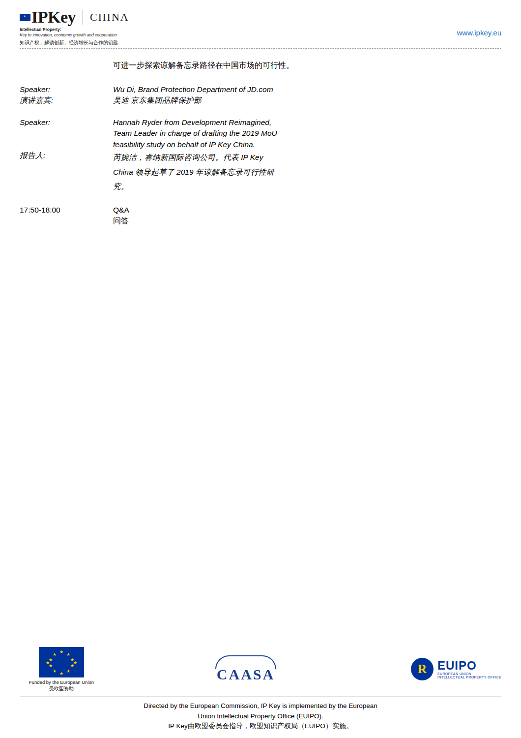IPKey CHINA
Intellectual Property:
Key to innovation, economic growth and cooperation
知识产权，解锁创新、经济增长与合作的钥匙
www.ipkey.eu
可进一步探索谅解备忘录路径在中国市场的可行性。
| Speaker: 演讲嘉宾: | Wu Di, Brand Protection Department of JD.com 吴迪 京东集团品牌保护部 |
| Speaker: 报告人: | Hannah Ryder from Development Reimagined, Team Leader in charge of drafting the 2019 MoU feasibility study on behalf of IP Key China. 芮婉洁，睿纳新国际咨询公司。代表 IP Key China 领导起草了 2019 年谅解备忘录可行性研 究。 |
| 17:50-18:00 | Q&A 问答 |
★ ★ ★ ★ ★ ★ ★ ★ ★ ★ ★ ★
Funded by the European Union
受欧盟资助
CAASA
R
EUIPO
EUROPEAN UNION
INTELLECTUAL PROPERTY OFFICE
Directed by the European Commission, IP Key is implemented by the European
Union Intellectual Property Office (EUIPO).
IP Key由欧盟委员会指导，欧盟知识产权局（EUIPO）实施。